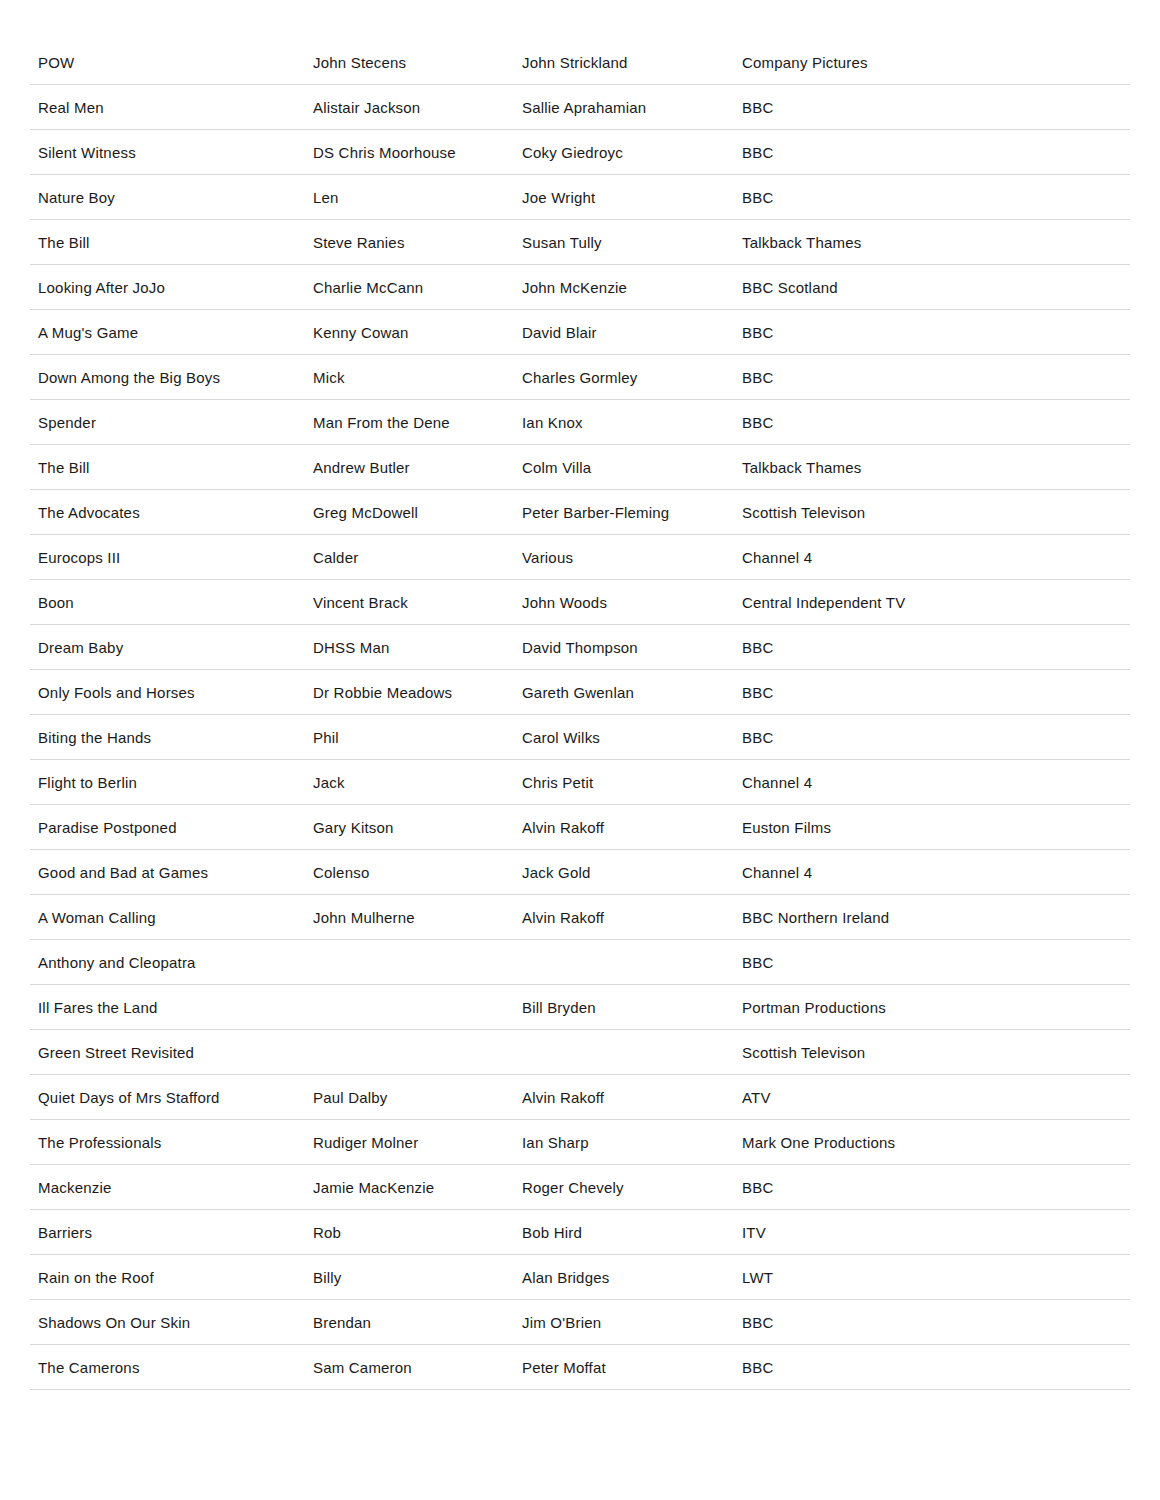| POW | John Stecens | John Strickland | Company Pictures |
| Real Men | Alistair Jackson | Sallie Aprahamian | BBC |
| Silent Witness | DS Chris Moorhouse | Coky Giedroyc | BBC |
| Nature Boy | Len | Joe Wright | BBC |
| The Bill | Steve Ranies | Susan Tully | Talkback Thames |
| Looking After JoJo | Charlie McCann | John McKenzie | BBC Scotland |
| A Mug's Game | Kenny Cowan | David Blair | BBC |
| Down Among the Big Boys | Mick | Charles Gormley | BBC |
| Spender | Man From the Dene | Ian Knox | BBC |
| The Bill | Andrew Butler | Colm Villa | Talkback Thames |
| The Advocates | Greg McDowell | Peter Barber-Fleming | Scottish Televison |
| Eurocops III | Calder | Various | Channel 4 |
| Boon | Vincent Brack | John Woods | Central Independent TV |
| Dream Baby | DHSS Man | David Thompson | BBC |
| Only Fools and Horses | Dr Robbie Meadows | Gareth Gwenlan | BBC |
| Biting the Hands | Phil | Carol Wilks | BBC |
| Flight to Berlin | Jack | Chris Petit | Channel 4 |
| Paradise Postponed | Gary Kitson | Alvin Rakoff | Euston Films |
| Good and Bad at Games | Colenso | Jack Gold | Channel 4 |
| A Woman Calling | John Mulherne | Alvin Rakoff | BBC Northern Ireland |
| Anthony and Cleopatra | | | BBC |
| Ill Fares the Land | | Bill Bryden | Portman Productions |
| Green Street Revisited | | | Scottish Televison |
| Quiet Days of Mrs Stafford | Paul Dalby | Alvin Rakoff | ATV |
| The Professionals | Rudiger Molner | Ian Sharp | Mark One Productions |
| Mackenzie | Jamie MacKenzie | Roger Chevely | BBC |
| Barriers | Rob | Bob Hird | ITV |
| Rain on the Roof | Billy | Alan Bridges | LWT |
| Shadows On Our Skin | Brendan | Jim O'Brien | BBC |
| The Camerons | Sam Cameron | Peter Moffat | BBC |